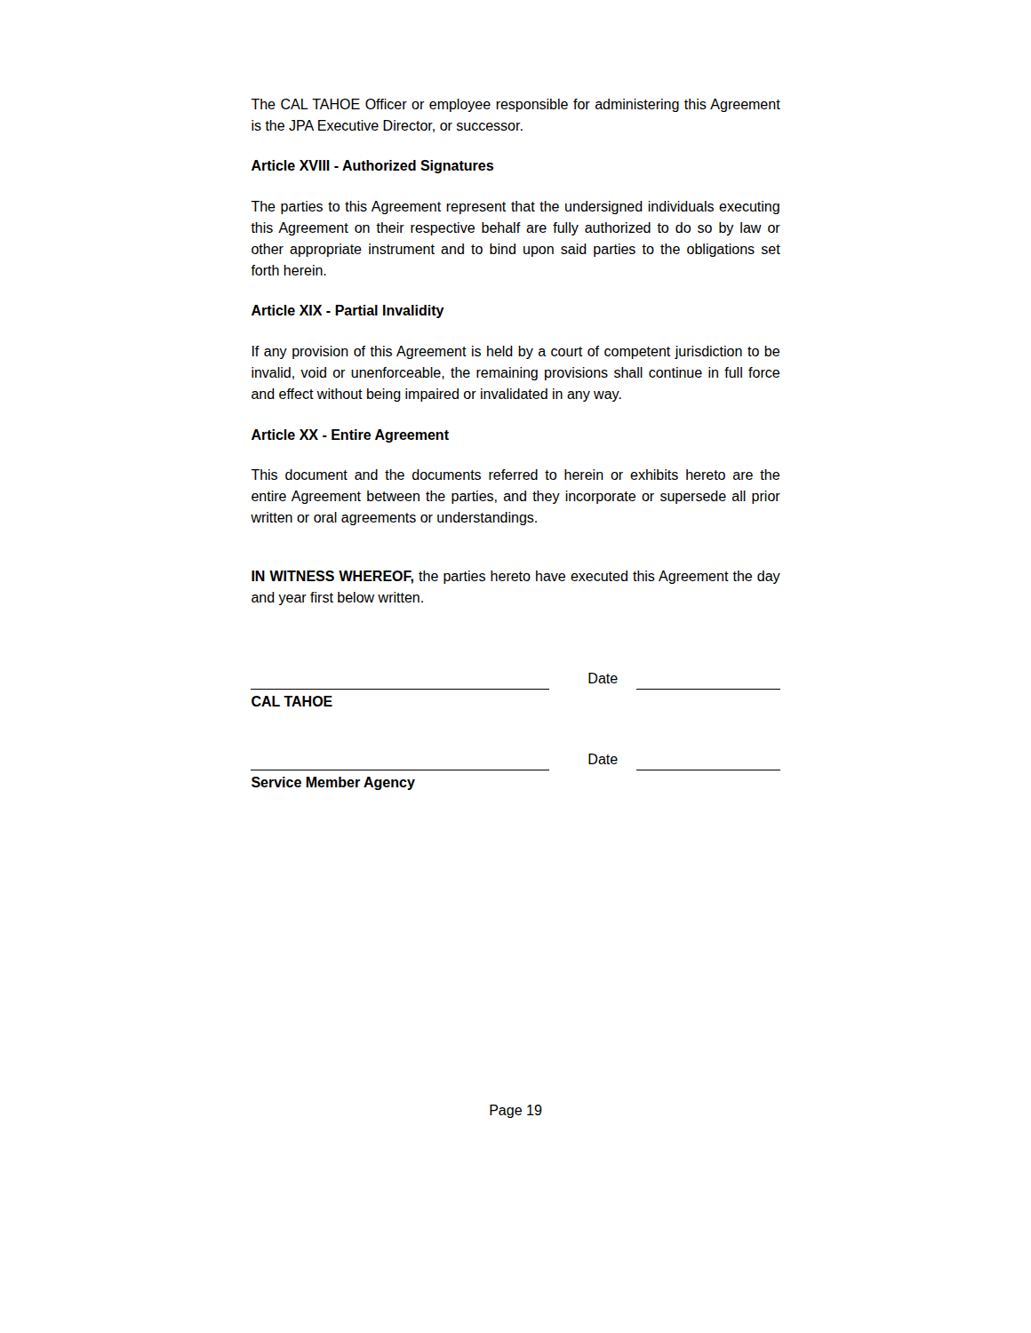The CAL TAHOE Officer or employee responsible for administering this Agreement is the JPA Executive Director, or successor.
Article XVIII - Authorized Signatures
The parties to this Agreement represent that the undersigned individuals executing this Agreement on their respective behalf are fully authorized to do so by law or other appropriate instrument and to bind upon said parties to the obligations set forth herein.
Article XIX - Partial Invalidity
If any provision of this Agreement is held by a court of competent jurisdiction to be invalid, void or unenforceable, the remaining provisions shall continue in full force and effect without being impaired or invalidated in any way.
Article XX - Entire Agreement
This document and the documents referred to herein or exhibits hereto are the entire Agreement between the parties, and they incorporate or supersede all prior written or oral agreements or understandings.
IN WITNESS WHEREOF, the parties hereto have executed this Agreement the day and year first below written.
Date
CAL TAHOE
Date
Service Member Agency
Page 19